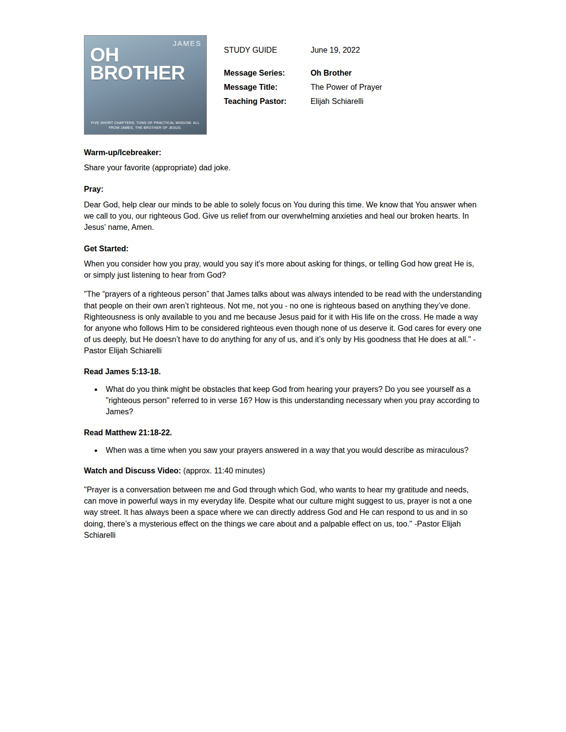JAMES OH
BROTHER Five short chapters. Tons of practical wisdom. All from James, the brother of Jesus.
STUDY GUIDEJune 19, 2022
Message Series: Oh Brother
Message Title: The Power of Prayer
Teaching Pastor: Elijah Schiarelli
Warm-up/Icebreaker:
Share your favorite (appropriate) dad joke.
Pray:
Dear God, help clear our minds to be able to solely focus on You during this time. We know that You answer when we call to you, our righteous God. Give us relief from our overwhelming anxieties and heal our broken hearts. In Jesus' name, Amen.
Get Started:
When you consider how you pray, would you say it's more about asking for things, or telling God how great He is, or simply just listening to hear from God?
"The “prayers of a righteous person” that James talks about was always intended to be read with the understanding that people on their own aren’t righteous. Not me, not you - no one is righteous based on anything they’ve done. Righteousness is only available to you and me because Jesus paid for it with His life on the cross. He made a way for anyone who follows Him to be considered righteous even though none of us deserve it. God cares for every one of us deeply, but He doesn’t have to do anything for any of us, and it’s only by His goodness that He does at all." -Pastor Elijah Schiarelli
Read James 5:13-18.
What do you think might be obstacles that keep God from hearing your prayers? Do you see yourself as a "righteous person" referred to in verse 16? How is this understanding necessary when you pray according to James?
Read Matthew 21:18-22.
When was a time when you saw your prayers answered in a way that you would describe as miraculous?
Watch and Discuss Video: (approx. 11:40 minutes)
"Prayer is a conversation between me and God through which God, who wants to hear my gratitude and needs, can move in powerful ways in my everyday life. Despite what our culture might suggest to us, prayer is not a one way street. It has always been a space where we can directly address God and He can respond to us and in so doing, there’s a mysterious effect on the things we care about and a palpable effect on us, too." -Pastor Elijah Schiarelli